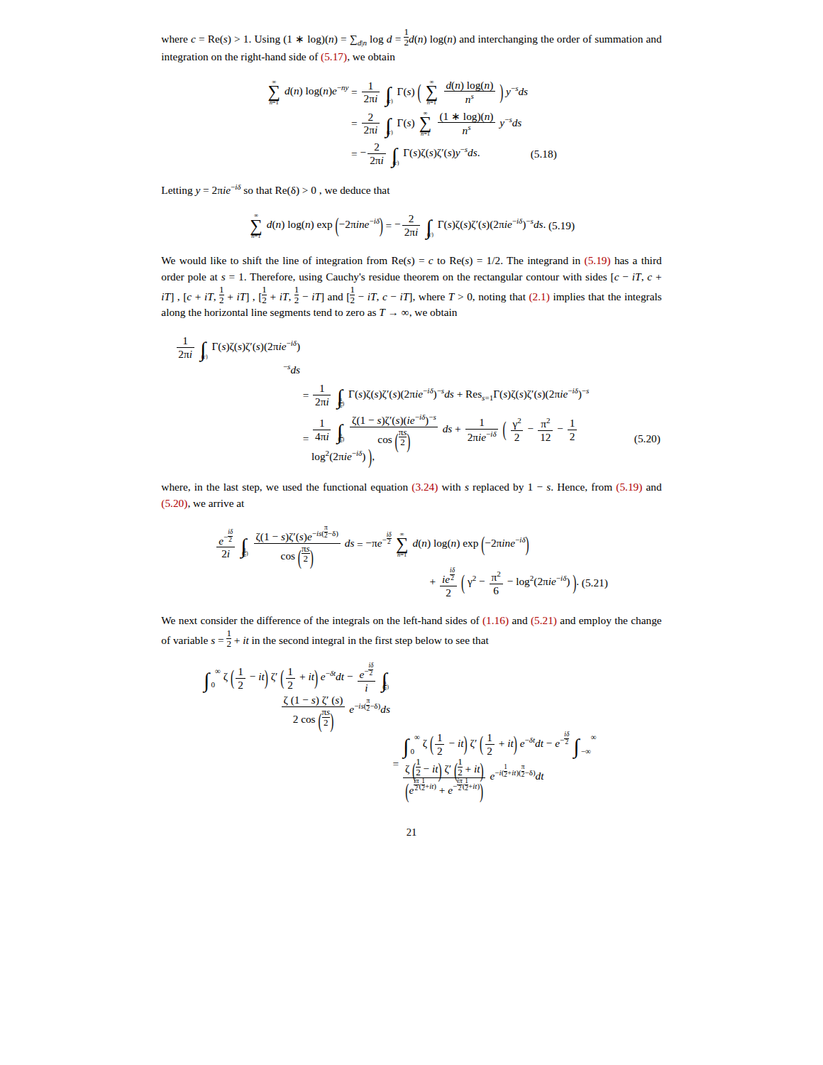where c = Re(s) > 1. Using (1 ∗ log)(n) = ∑d|n log d = 12 d(n) log(n) and interchanging the order of summation and integration on the right-hand side of (5.17), we obtain
| ∞ ∑ n =1 d ( n ) log( n ) e − ny | = | 1 2π i ∫ ( c ) Γ( s ) ( ∞ ∑ n =1 d ( n ) log( n ) n s ) y − s ds | |
| | = | 2 2π i ∫ ( c ) Γ( s ) ∞ ∑ n =1 (1 ∗ log)( n ) n s y − s ds | |
| | = | − 2 2π i ∫ ( c ) Γ( s )ζ( s )ζ′( s ) y − s ds . | (5.18) |
Letting y = 2πie−iδ so that Re(δ) > 0 , we deduce that
| ∞ ∑ n =1 d ( n ) log( n ) exp ( −2π ine − iδ ) | = | − 2 2π i ∫ ( c ) Γ( s )ζ( s )ζ′( s )(2π ie − iδ ) − s ds . | (5.19) |
We would like to shift the line of integration from Re(s) = c to Re(s) = 1/2. The integrand in (5.19) has a third order pole at s = 1. Therefore, using Cauchy's residue theorem on the rectangular contour with sides [c − iT, c + iT] , [c + iT, 12 + iT] , [12 + iT, 12 − iT] and [12 − iT, c − iT], where T > 0, noting that (2.1) implies that the integrals along the horizontal line segments tend to zero as T → ∞, we obtain
| 1 2π i ∫ ( c ) Γ( s )ζ( s )ζ′( s )(2π ie − iδ ) − s ds | | | |
| | = | 1 2π i ∫ ( 1 2 ) Γ( s )ζ( s )ζ′( s )(2π ie − iδ ) − s ds + Res s =1 Γ( s )ζ( s )ζ′( s )(2π ie − iδ ) − s | |
| | = | 1 4π i ∫ ( 1 2 ) ζ(1 − s )ζ′( s )( ie − iδ ) − s cos ( π s 2 ) ds + 1 2π ie − iδ ( γ 2 2 − π 2 12 − 1 2 log 2 (2π ie − iδ ) ) , | (5.20) |
where, in the last step, we used the functional equation (3.24) with s replaced by 1 − s. Hence, from (5.19) and (5.20), we arrive at
| e − iδ 2 2 i ∫ ( 1 2 ) ζ(1 − s )ζ′( s ) e − is ( π 2 −δ) cos ( π s 2 ) ds | = | −π e − iδ 2 ∞ ∑ n =1 d ( n ) log( n ) exp ( −2π ine − iδ ) | |
| | | + ie iδ 2 2 ( γ 2 − π 2 6 − log 2 (2π ie − iδ ) ) . | (5.21) |
We next consider the difference of the integrals on the left-hand sides of (1.16) and (5.21) and employ the change of variable s = 12 + it in the second integral in the first step below to see that
| ∫ 0 ∞ ζ ( 1 2 − it ) ζ′ ( 1 2 + it ) e − δt dt − e − iδ 2 i ∫ ( 1 2 ) ζ (1 − s ) ζ′ ( s ) 2 cos ( π s 2 ) e − is ( π 2 −δ) ds | | | |
| | = | ∫ 0 ∞ ζ ( 1 2 − it ) ζ′ ( 1 2 + it ) e − δt dt − e − iδ 2 ∫ −∞ ∞ ζ ( 1 2 − it ) ζ′ ( 1 2 + it ) ( e iπ 2 ( 1 2 + it ) + e − iπ 2 ( 1 2 + it ) ) e − i ( 1 2 + it )( π 2 −δ) dt | |
21